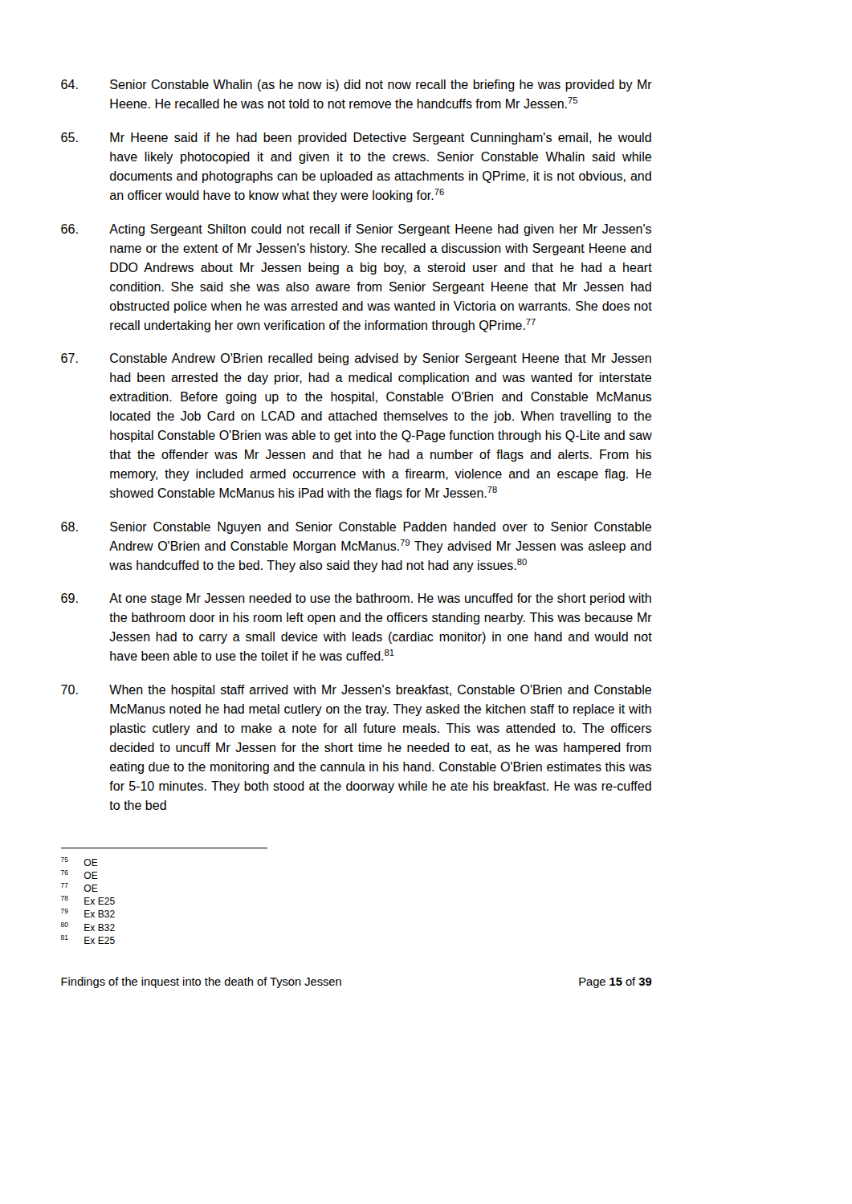64. Senior Constable Whalin (as he now is) did not now recall the briefing he was provided by Mr Heene. He recalled he was not told to not remove the handcuffs from Mr Jessen.75
65. Mr Heene said if he had been provided Detective Sergeant Cunningham's email, he would have likely photocopied it and given it to the crews. Senior Constable Whalin said while documents and photographs can be uploaded as attachments in QPrime, it is not obvious, and an officer would have to know what they were looking for.76
66. Acting Sergeant Shilton could not recall if Senior Sergeant Heene had given her Mr Jessen's name or the extent of Mr Jessen's history. She recalled a discussion with Sergeant Heene and DDO Andrews about Mr Jessen being a big boy, a steroid user and that he had a heart condition. She said she was also aware from Senior Sergeant Heene that Mr Jessen had obstructed police when he was arrested and was wanted in Victoria on warrants. She does not recall undertaking her own verification of the information through QPrime.77
67. Constable Andrew O'Brien recalled being advised by Senior Sergeant Heene that Mr Jessen had been arrested the day prior, had a medical complication and was wanted for interstate extradition. Before going up to the hospital, Constable O'Brien and Constable McManus located the Job Card on LCAD and attached themselves to the job. When travelling to the hospital Constable O'Brien was able to get into the Q-Page function through his Q-Lite and saw that the offender was Mr Jessen and that he had a number of flags and alerts. From his memory, they included armed occurrence with a firearm, violence and an escape flag. He showed Constable McManus his iPad with the flags for Mr Jessen.78
68. Senior Constable Nguyen and Senior Constable Padden handed over to Senior Constable Andrew O'Brien and Constable Morgan McManus.79 They advised Mr Jessen was asleep and was handcuffed to the bed. They also said they had not had any issues.80
69. At one stage Mr Jessen needed to use the bathroom. He was uncuffed for the short period with the bathroom door in his room left open and the officers standing nearby. This was because Mr Jessen had to carry a small device with leads (cardiac monitor) in one hand and would not have been able to use the toilet if he was cuffed.81
70. When the hospital staff arrived with Mr Jessen's breakfast, Constable O'Brien and Constable McManus noted he had metal cutlery on the tray. They asked the kitchen staff to replace it with plastic cutlery and to make a note for all future meals. This was attended to. The officers decided to uncuff Mr Jessen for the short time he needed to eat, as he was hampered from eating due to the monitoring and the cannula in his hand. Constable O'Brien estimates this was for 5-10 minutes. They both stood at the doorway while he ate his breakfast. He was re-cuffed to the bed
75 OE
76 OE
77 OE
78 Ex E25
79 Ex B32
80 Ex B32
81 Ex E25
Findings of the inquest into the death of Tyson Jessen Page 15 of 39